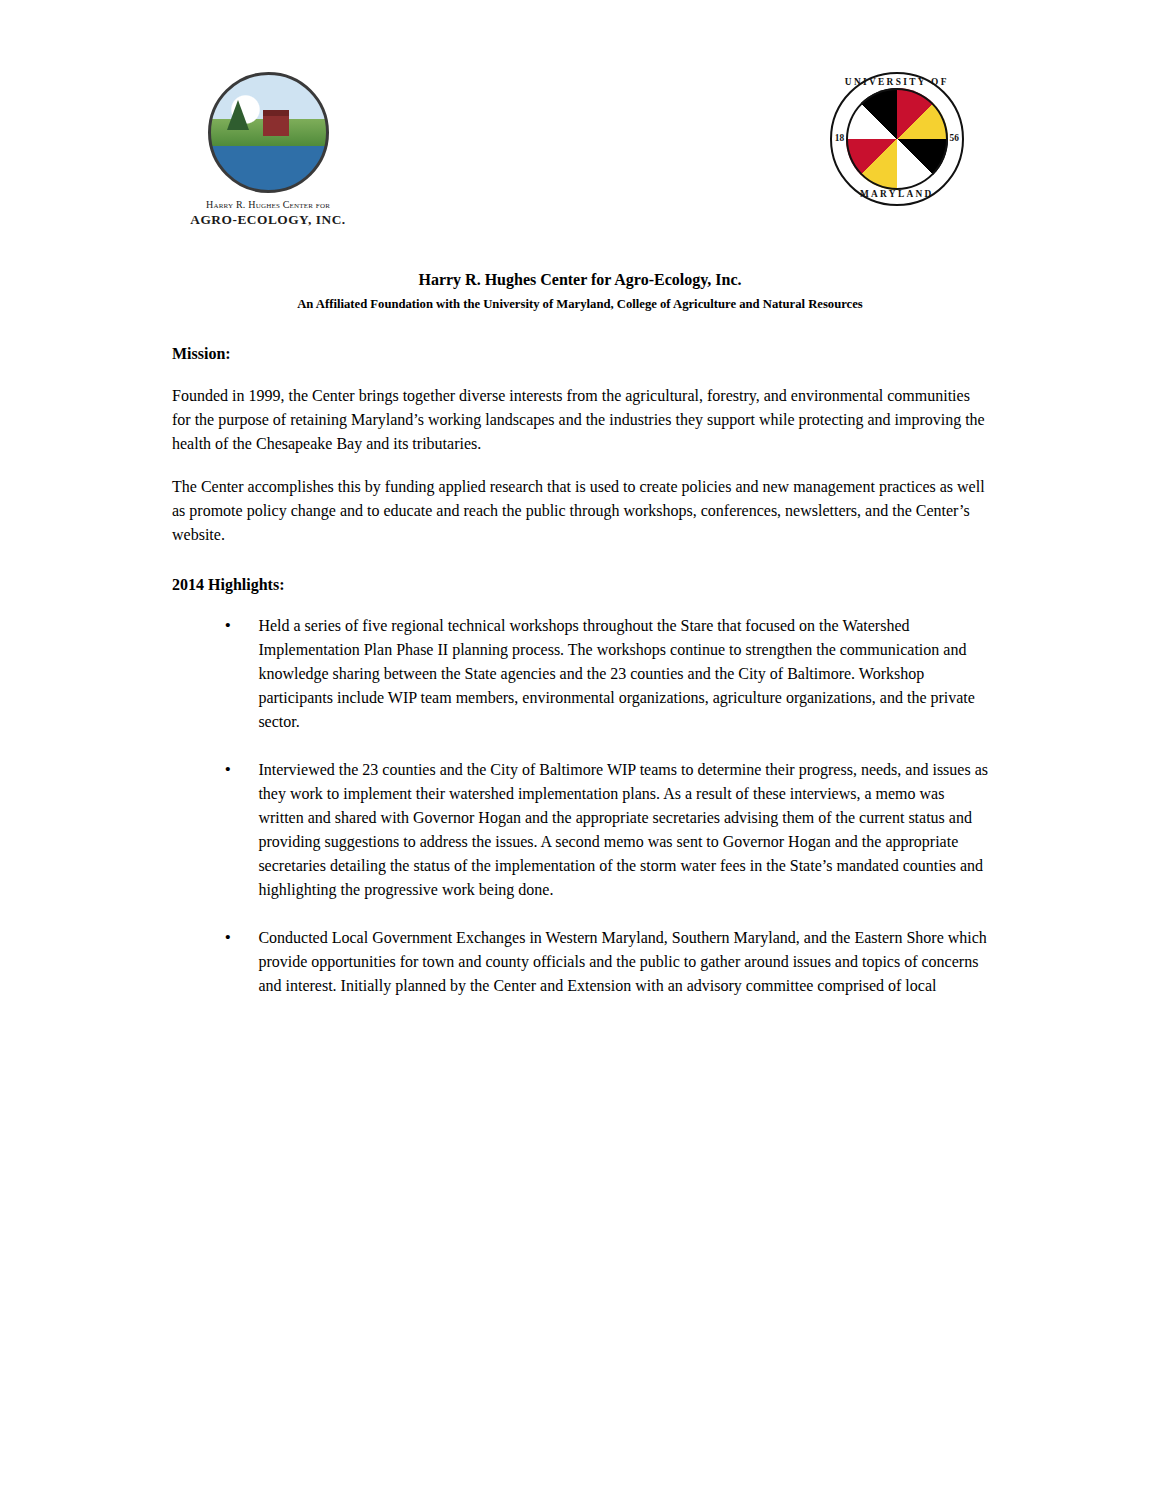Harry R. Hughes Center for AGRO-ECOLOGY, INC.
UNIVERSITY OF
18
56
MARYLAND
Harry R. Hughes Center for Agro-Ecology, Inc.
An Affiliated Foundation with the University of Maryland, College of Agriculture and Natural Resources
Mission:
Founded in 1999, the Center brings together diverse interests from the agricultural, forestry, and environmental communities for the purpose of retaining Maryland’s working landscapes and the industries they support while protecting and improving the health of the Chesapeake Bay and its tributaries.
The Center accomplishes this by funding applied research that is used to create policies and new management practices as well as promote policy change and to educate and reach the public through workshops, conferences, newsletters, and the Center’s website.
2014 Highlights:
Held a series of five regional technical workshops throughout the Stare that focused on the Watershed Implementation Plan Phase II planning process. The workshops continue to strengthen the communication and knowledge sharing between the State agencies and the 23 counties and the City of Baltimore. Workshop participants include WIP team members, environmental organizations, agriculture organizations, and the private sector.
Interviewed the 23 counties and the City of Baltimore WIP teams to determine their progress, needs, and issues as they work to implement their watershed implementation plans. As a result of these interviews, a memo was written and shared with Governor Hogan and the appropriate secretaries advising them of the current status and providing suggestions to address the issues. A second memo was sent to Governor Hogan and the appropriate secretaries detailing the status of the implementation of the storm water fees in the State’s mandated counties and highlighting the progressive work being done.
Conducted Local Government Exchanges in Western Maryland, Southern Maryland, and the Eastern Shore which provide opportunities for town and county officials and the public to gather around issues and topics of concerns and interest. Initially planned by the Center and Extension with an advisory committee comprised of local